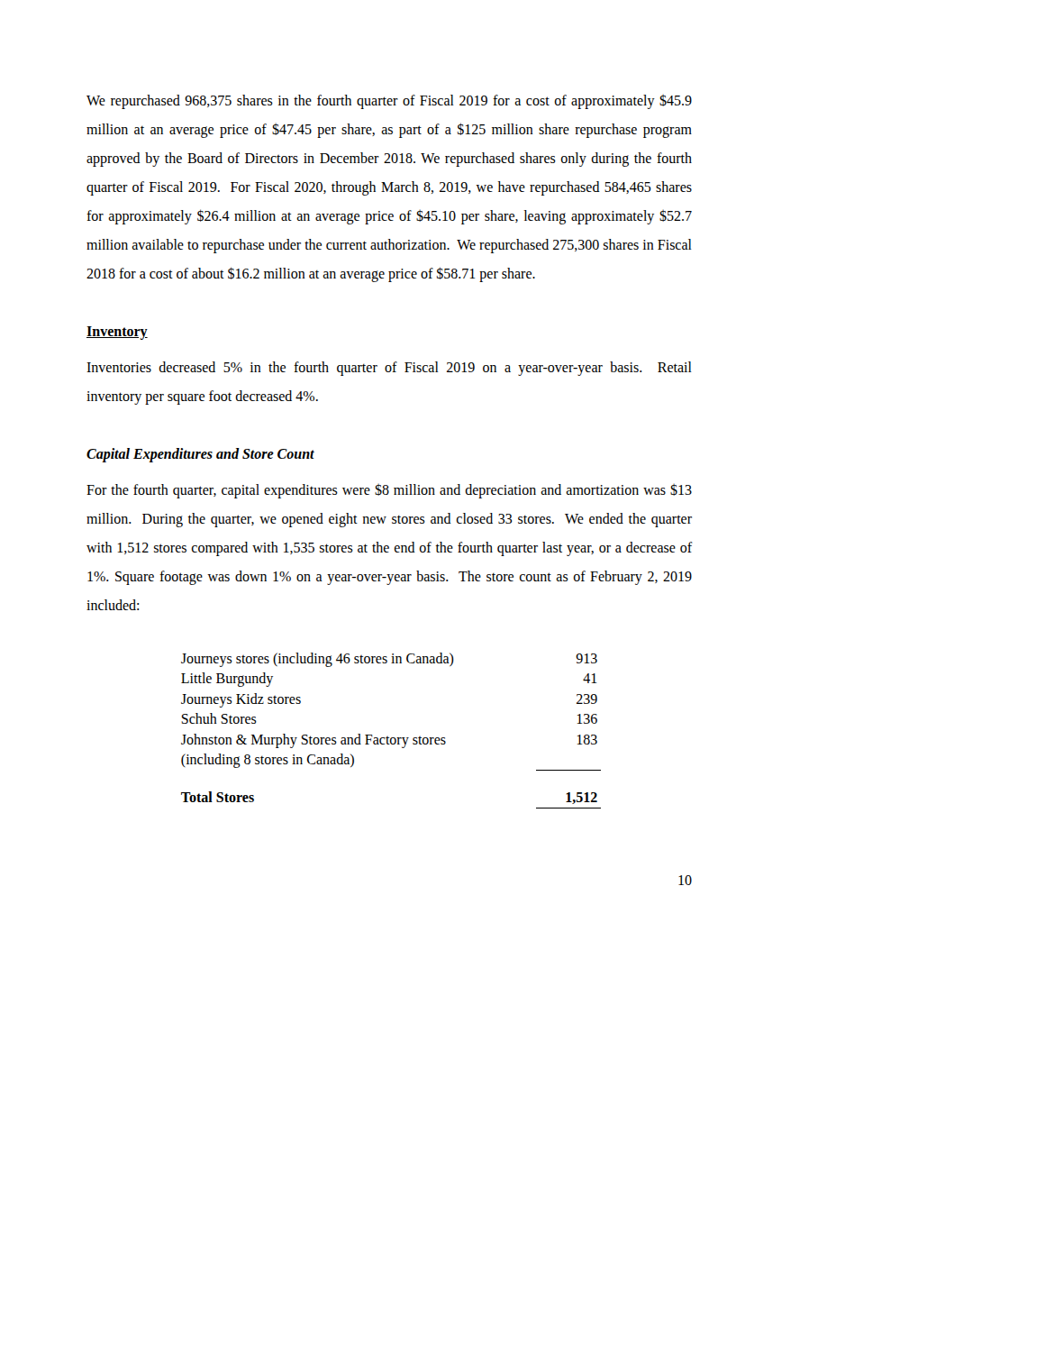We repurchased 968,375 shares in the fourth quarter of Fiscal 2019 for a cost of approximately $45.9 million at an average price of $47.45 per share, as part of a $125 million share repurchase program approved by the Board of Directors in December 2018. We repurchased shares only during the fourth quarter of Fiscal 2019. For Fiscal 2020, through March 8, 2019, we have repurchased 584,465 shares for approximately $26.4 million at an average price of $45.10 per share, leaving approximately $52.7 million available to repurchase under the current authorization. We repurchased 275,300 shares in Fiscal 2018 for a cost of about $16.2 million at an average price of $58.71 per share.
Inventory
Inventories decreased 5% in the fourth quarter of Fiscal 2019 on a year-over-year basis. Retail inventory per square foot decreased 4%.
Capital Expenditures and Store Count
For the fourth quarter, capital expenditures were $8 million and depreciation and amortization was $13 million. During the quarter, we opened eight new stores and closed 33 stores. We ended the quarter with 1,512 stores compared with 1,535 stores at the end of the fourth quarter last year, or a decrease of 1%. Square footage was down 1% on a year-over-year basis. The store count as of February 2, 2019 included:
| Journeys stores (including 46 stores in Canada) | 913 |
| Little Burgundy | 41 |
| Journeys Kidz stores | 239 |
| Schuh Stores | 136 |
| Johnston & Murphy Stores and Factory stores (including 8 stores in Canada) | 183 |
| Total Stores | 1,512 |
10